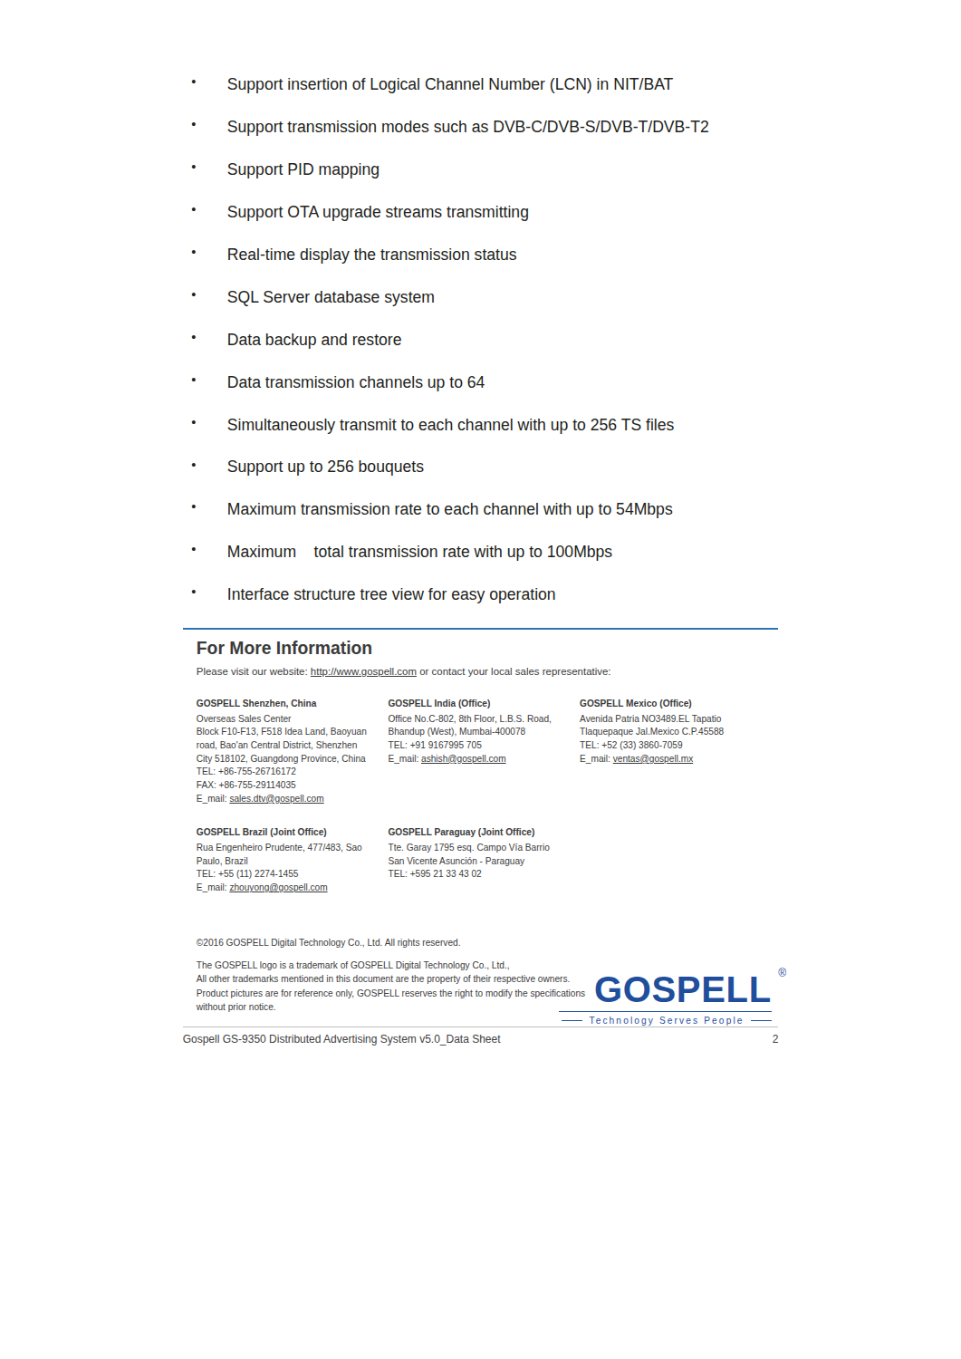Support insertion of Logical Channel Number (LCN) in NIT/BAT
Support transmission modes such as DVB-C/DVB-S/DVB-T/DVB-T2
Support PID mapping
Support OTA upgrade streams transmitting
Real-time display the transmission status
SQL Server database system
Data backup and restore
Data transmission channels up to 64
Simultaneously transmit to each channel with up to 256 TS files
Support up to 256 bouquets
Maximum transmission rate to each channel with up to 54Mbps
Maximum total transmission rate with up to 100Mbps
Interface structure tree view for easy operation
For More Information
Please visit our website: http://www.gospell.com or contact your local sales representative:
| GOSPELL Shenzhen, China Overseas Sales Center Block F10-F13, F518 Idea Land, Baoyuan road, Bao'an Central District, Shenzhen City 518102, Guangdong Province, China TEL: +86-755-26716172 FAX: +86-755-29114035 E_mail: sales.dtv@gospell.com | GOSPELL India (Office) Office No.C-802, 8th Floor, L.B.S. Road, Bhandup (West), Mumbai-400078 TEL: +91 9167995 705 E_mail: ashish@gospell.com | GOSPELL Mexico (Office) Avenida Patria NO3489.EL Tapatio Tlaquepaque Jal.Mexico C.P.45588 TEL: +52 (33) 3860-7059 E_mail: ventas@gospell.mx |
| GOSPELL Brazil (Joint Office) Rua Engenheiro Prudente, 477/483, Sao Paulo, Brazil TEL: +55 (11) 2274-1455 E_mail: zhouyong@gospell.com | GOSPELL Paraguay (Joint Office) Tte. Garay 1795 esq. Campo Vía Barrio San Vicente Asunción - Paraguay TEL: +595 21 33 43 02 | |
©2016 GOSPELL Digital Technology Co., Ltd. All rights reserved.
The GOSPELL logo is a trademark of GOSPELL Digital Technology Co., Ltd.,
All other trademarks mentioned in this document are the property of their respective owners.
Product pictures are for reference only, GOSPELL reserves the right to modify the specifications without prior notice.
GOSPELL®
Technology Serves People
Gospell GS-9350 Distributed Advertising System v5.0_Data Sheet 2